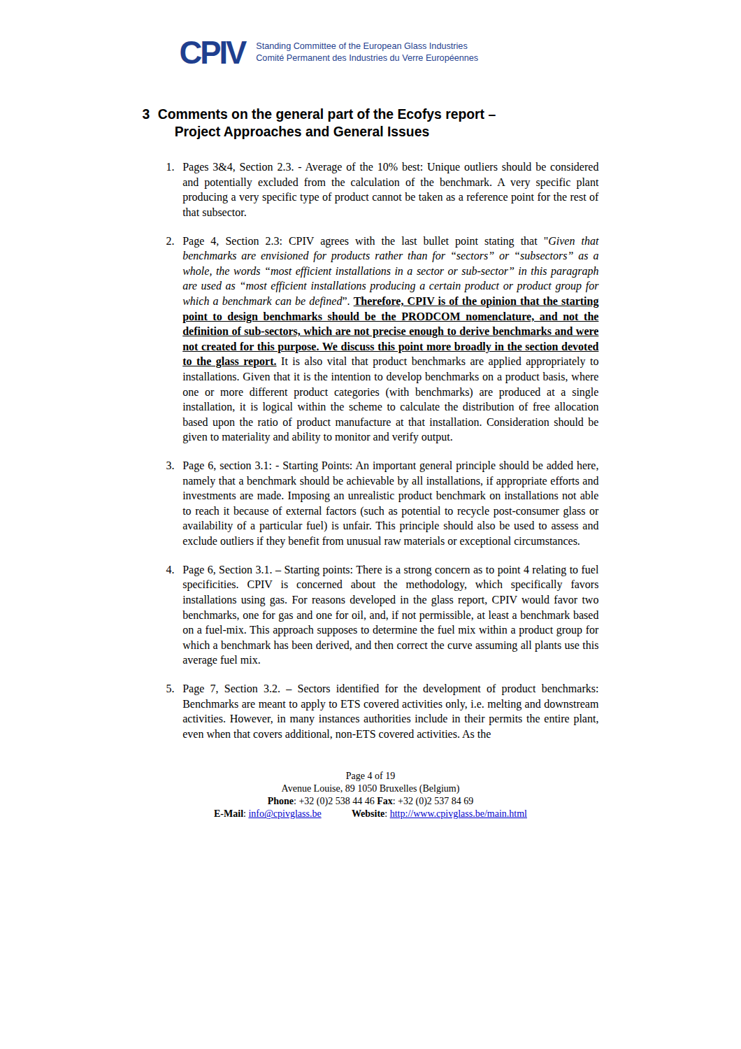CPIV
Standing Committee of the European Glass Industries Comité Permanent des Industries du Verre Européennes
3 Comments on the general part of the Ecofys report – Project Approaches and General Issues
Pages 3&4, Section 2.3. - Average of the 10% best: Unique outliers should be considered and potentially excluded from the calculation of the benchmark. A very specific plant producing a very specific type of product cannot be taken as a reference point for the rest of that subsector.
Page 4, Section 2.3: CPIV agrees with the last bullet point stating that "Given that benchmarks are envisioned for products rather than for “sectors” or “subsectors” as a whole, the words “most efficient installations in a sector or sub-sector” in this paragraph are used as “most efficient installations producing a certain product or product group for which a benchmark can be defined”. Therefore, CPIV is of the opinion that the starting point to design benchmarks should be the PRODCOM nomenclature, and not the definition of sub-sectors, which are not precise enough to derive benchmarks and were not created for this purpose. We discuss this point more broadly in the section devoted to the glass report. It is also vital that product benchmarks are applied appropriately to installations. Given that it is the intention to develop benchmarks on a product basis, where one or more different product categories (with benchmarks) are produced at a single installation, it is logical within the scheme to calculate the distribution of free allocation based upon the ratio of product manufacture at that installation. Consideration should be given to materiality and ability to monitor and verify output.
Page 6, section 3.1: - Starting Points: An important general principle should be added here, namely that a benchmark should be achievable by all installations, if appropriate efforts and investments are made. Imposing an unrealistic product benchmark on installations not able to reach it because of external factors (such as potential to recycle post-consumer glass or availability of a particular fuel) is unfair. This principle should also be used to assess and exclude outliers if they benefit from unusual raw materials or exceptional circumstances.
Page 6, Section 3.1. – Starting points: There is a strong concern as to point 4 relating to fuel specificities. CPIV is concerned about the methodology, which specifically favors installations using gas. For reasons developed in the glass report, CPIV would favor two benchmarks, one for gas and one for oil, and, if not permissible, at least a benchmark based on a fuel-mix. This approach supposes to determine the fuel mix within a product group for which a benchmark has been derived, and then correct the curve assuming all plants use this average fuel mix.
Page 7, Section 3.2. – Sectors identified for the development of product benchmarks: Benchmarks are meant to apply to ETS covered activities only, i.e. melting and downstream activities. However, in many instances authorities include in their permits the entire plant, even when that covers additional, non-ETS covered activities. As the
Page 4 of 19
Avenue Louise, 89 1050 Bruxelles (Belgium)
Phone: +32 (0)2 538 44 46 Fax: +32 (0)2 537 84 69
E-Mail: info@cpivglass.be Website: http://www.cpivglass.be/main.html